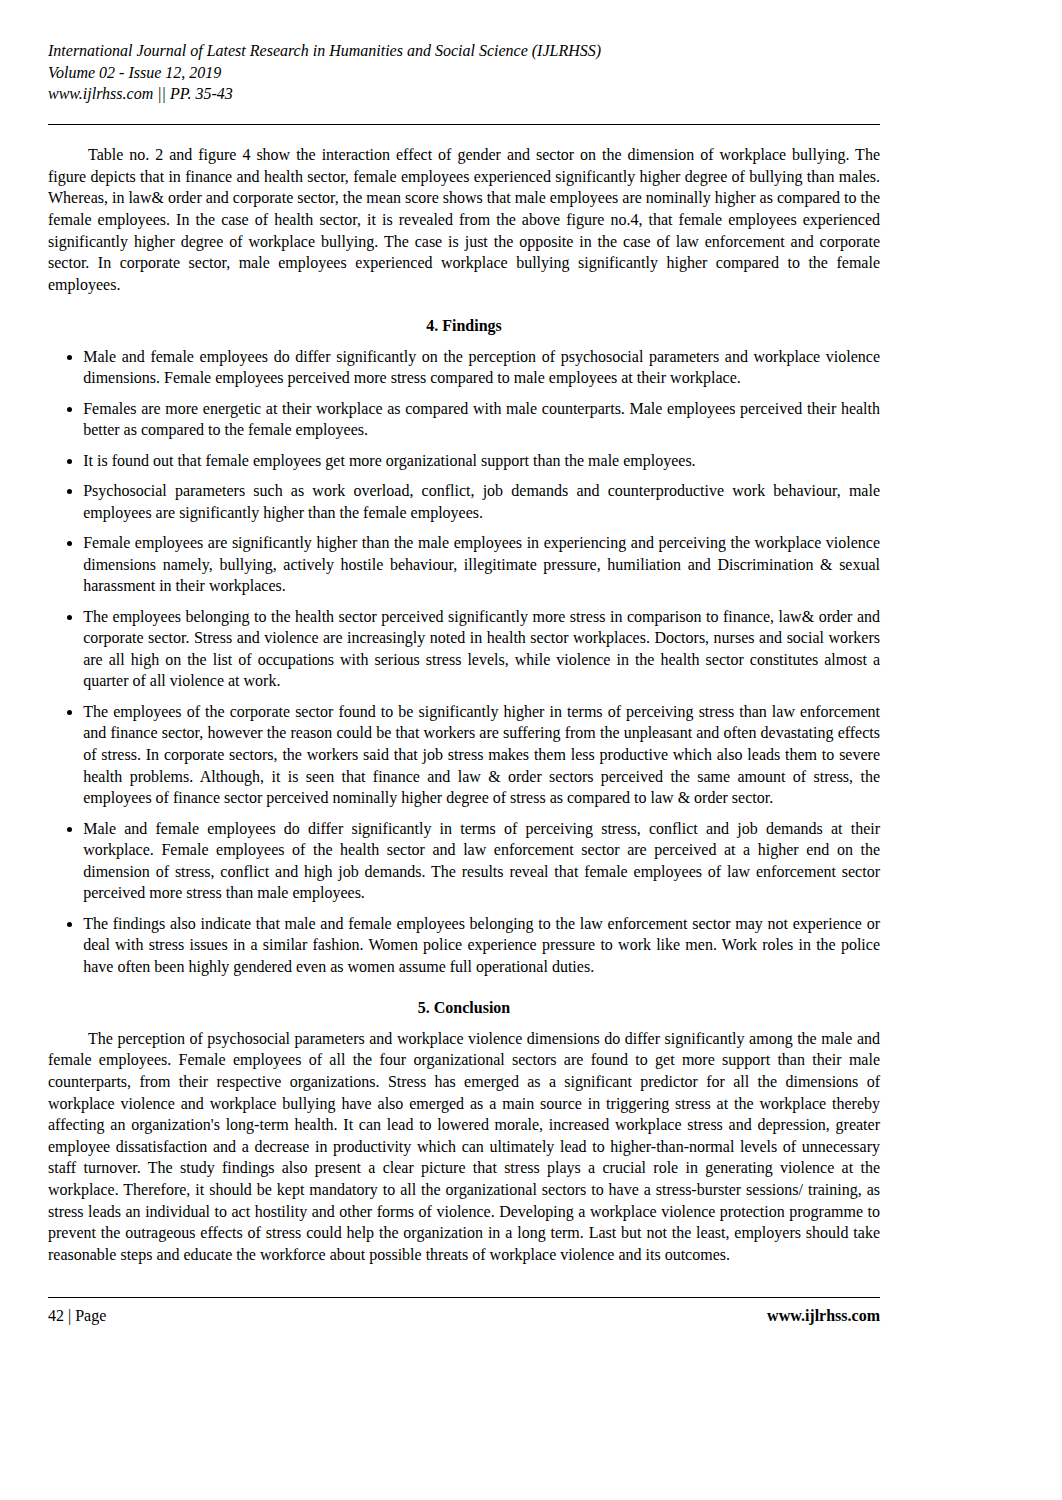International Journal of Latest Research in Humanities and Social Science (IJLRHSS)
Volume 02 - Issue 12, 2019
www.ijlrhss.com || PP. 35-43
Table no. 2 and figure 4 show the interaction effect of gender and sector on the dimension of workplace bullying. The figure depicts that in finance and health sector, female employees experienced significantly higher degree of bullying than males. Whereas, in law& order and corporate sector, the mean score shows that male employees are nominally higher as compared to the female employees. In the case of health sector, it is revealed from the above figure no.4, that female employees experienced significantly higher degree of workplace bullying. The case is just the opposite in the case of law enforcement and corporate sector. In corporate sector, male employees experienced workplace bullying significantly higher compared to the female employees.
4. Findings
Male and female employees do differ significantly on the perception of psychosocial parameters and workplace violence dimensions. Female employees perceived more stress compared to male employees at their workplace.
Females are more energetic at their workplace as compared with male counterparts. Male employees perceived their health better as compared to the female employees.
It is found out that female employees get more organizational support than the male employees.
Psychosocial parameters such as work overload, conflict, job demands and counterproductive work behaviour, male employees are significantly higher than the female employees.
Female employees are significantly higher than the male employees in experiencing and perceiving the workplace violence dimensions namely, bullying, actively hostile behaviour, illegitimate pressure, humiliation and Discrimination & sexual harassment in their workplaces.
The employees belonging to the health sector perceived significantly more stress in comparison to finance, law& order and corporate sector. Stress and violence are increasingly noted in health sector workplaces. Doctors, nurses and social workers are all high on the list of occupations with serious stress levels, while violence in the health sector constitutes almost a quarter of all violence at work.
The employees of the corporate sector found to be significantly higher in terms of perceiving stress than law enforcement and finance sector, however the reason could be that workers are suffering from the unpleasant and often devastating effects of stress. In corporate sectors, the workers said that job stress makes them less productive which also leads them to severe health problems. Although, it is seen that finance and law & order sectors perceived the same amount of stress, the employees of finance sector perceived nominally higher degree of stress as compared to law & order sector.
Male and female employees do differ significantly in terms of perceiving stress, conflict and job demands at their workplace. Female employees of the health sector and law enforcement sector are perceived at a higher end on the dimension of stress, conflict and high job demands. The results reveal that female employees of law enforcement sector perceived more stress than male employees.
The findings also indicate that male and female employees belonging to the law enforcement sector may not experience or deal with stress issues in a similar fashion. Women police experience pressure to work like men. Work roles in the police have often been highly gendered even as women assume full operational duties.
5. Conclusion
The perception of psychosocial parameters and workplace violence dimensions do differ significantly among the male and female employees. Female employees of all the four organizational sectors are found to get more support than their male counterparts, from their respective organizations. Stress has emerged as a significant predictor for all the dimensions of workplace violence and workplace bullying have also emerged as a main source in triggering stress at the workplace thereby affecting an organization's long-term health. It can lead to lowered morale, increased workplace stress and depression, greater employee dissatisfaction and a decrease in productivity which can ultimately lead to higher-than-normal levels of unnecessary staff turnover. The study findings also present a clear picture that stress plays a crucial role in generating violence at the workplace. Therefore, it should be kept mandatory to all the organizational sectors to have a stress-burster sessions/ training, as stress leads an individual to act hostility and other forms of violence. Developing a workplace violence protection programme to prevent the outrageous effects of stress could help the organization in a long term. Last but not the least, employers should take reasonable steps and educate the workforce about possible threats of workplace violence and its outcomes.
42 | Page www.ijlrhss.com